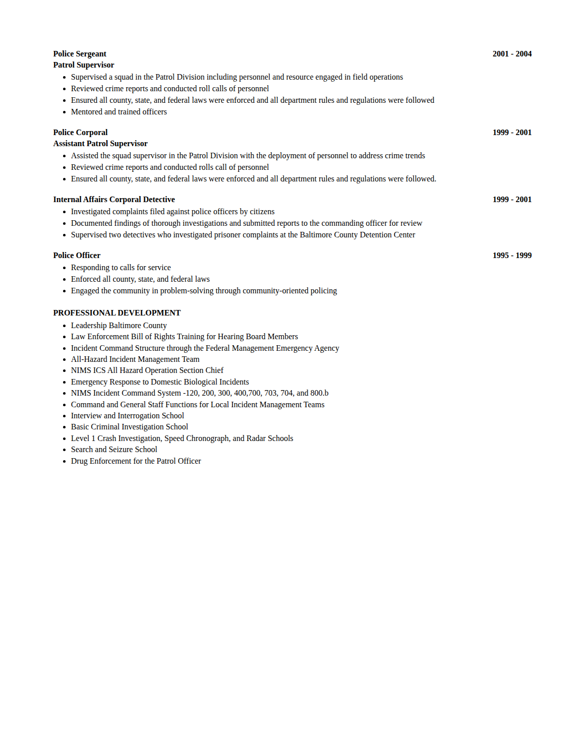Police Sergeant 2001 - 2004
Patrol Supervisor
Supervised a squad in the Patrol Division including personnel and resource engaged in field operations
Reviewed crime reports and conducted roll calls of personnel
Ensured all county, state, and federal laws were enforced and all department rules and regulations were followed
Mentored and trained officers
Police Corporal 1999 - 2001
Assistant Patrol Supervisor
Assisted the squad supervisor in the Patrol Division with the deployment of personnel to address crime trends
Reviewed crime reports and conducted rolls call of personnel
Ensured all county, state, and federal laws were enforced and all department rules and regulations were followed.
Internal Affairs Corporal Detective 1999 - 2001
Investigated complaints filed against police officers by citizens
Documented findings of thorough investigations and submitted reports to the commanding officer for review
Supervised two detectives who investigated prisoner complaints at the Baltimore County Detention Center
Police Officer 1995 - 1999
Responding to calls for service
Enforced all county, state, and federal laws
Engaged the community in problem-solving through community-oriented policing
PROFESSIONAL DEVELOPMENT
Leadership Baltimore County
Law Enforcement Bill of Rights Training for Hearing Board Members
Incident Command Structure through the Federal Management Emergency Agency
All-Hazard Incident Management Team
NIMS ICS All Hazard Operation Section Chief
Emergency Response to Domestic Biological Incidents
NIMS Incident Command System -120, 200, 300, 400,700, 703, 704, and 800.b
Command and General Staff Functions for Local Incident Management Teams
Interview and Interrogation School
Basic Criminal Investigation School
Level 1 Crash Investigation, Speed Chronograph, and Radar Schools
Search and Seizure School
Drug Enforcement for the Patrol Officer